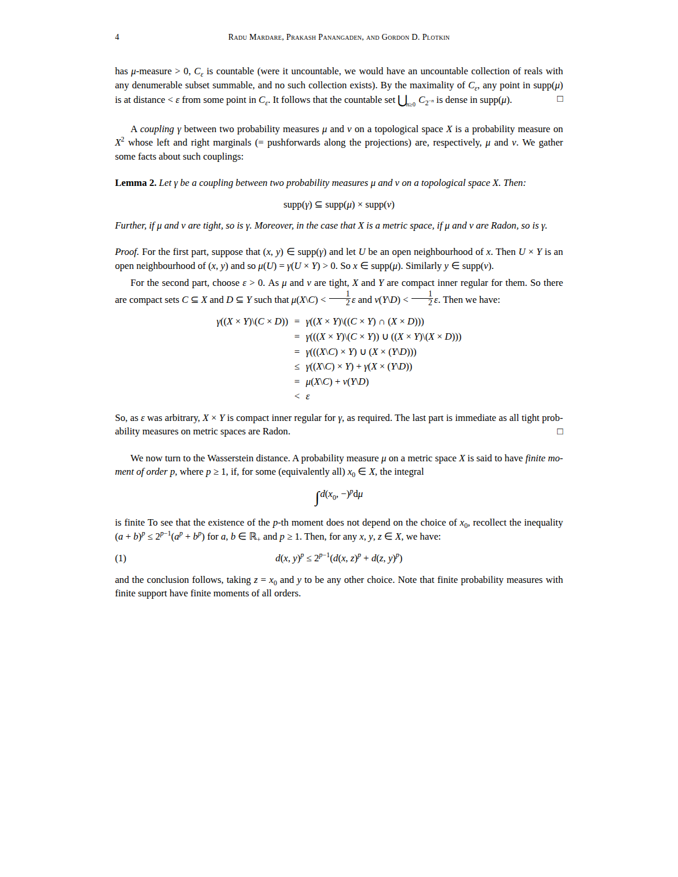4 Radu Mardare, Prakash Panangaden, and Gordon D. Plotkin
has μ-measure > 0, Cε is countable (were it uncountable, we would have an uncountable collection of reals with any denumerable subset summable, and no such collection exists). By the maximality of Cε, any point in supp(μ) is at distance < ε from some point in Cε. It follows that the countable set ⋃n≥0 C2−n is dense in supp(μ).□
A coupling γ between two probability measures μ and ν on a topological space X is a probability measure on X2 whose left and right marginals (= pushforwards along the projections) are, respectively, μ and ν. We gather some facts about such couplings:
Lemma 2. Let γ be a coupling between two probability measures μ and ν on a topological space X. Then:
supp(γ) ⊆ supp(μ) × supp(ν)
Further, if μ and ν are tight, so is γ. Moreover, in the case that X is a metric space, if μ and ν are Radon, so is γ.
Proof. For the first part, suppose that (x, y) ∈ supp(γ) and let U be an open neighbourhood of x. Then U × Y is an open neighbourhood of (x, y) and so μ(U) = γ(U × Y) > 0. So x ∈ supp(μ). Similarly y ∈ supp(ν).
For the second part, choose ε > 0. As μ and ν are tight, X and Y are compact inner regular for them. So there are compact sets C ⊆ X and D ⊆ Y such that μ(X\C) < 12 ε and ν(Y\D) < 12 ε. Then we have:
| γ (( X × Y )\( C × D )) | = | γ (( X × Y )\(( C × Y ) ∩ ( X × D ))) |
| | = | γ ((( X × Y )\( C × Y )) ∪ (( X × Y )\( X × D ))) |
| | = | γ ((( X \ C ) × Y ) ∪ ( X × ( Y \ D ))) |
| | ≤ | γ (( X \ C ) × Y ) + γ ( X × ( Y \ D )) |
| | = | μ ( X \ C ) + ν ( Y \ D ) |
| | < | ε |
So, as ε was arbitrary, X × Y is compact inner regular for γ, as required. The last part is immediate as all tight probability measures on metric spaces are Radon.□
We now turn to the Wasserstein distance. A probability measure μ on a metric space X is said to have finite moment of order p, where p ≥ 1, if, for some (equivalently all) x0 ∈ X, the integral
∫d(x0, −)pdμ
is finite To see that the existence of the p-th moment does not depend on the choice of x0, recollect the inequality (a + b)p ≤ 2p−1(ap + bp) for a, b ∈ ℝ+ and p ≥ 1. Then, for any x, y, z ∈ X, we have:
(1) d(x, y)p ≤ 2p−1(d(x, z)p + d(z, y)p)
and the conclusion follows, taking z = x0 and y to be any other choice. Note that finite probability measures with finite support have finite moments of all orders.